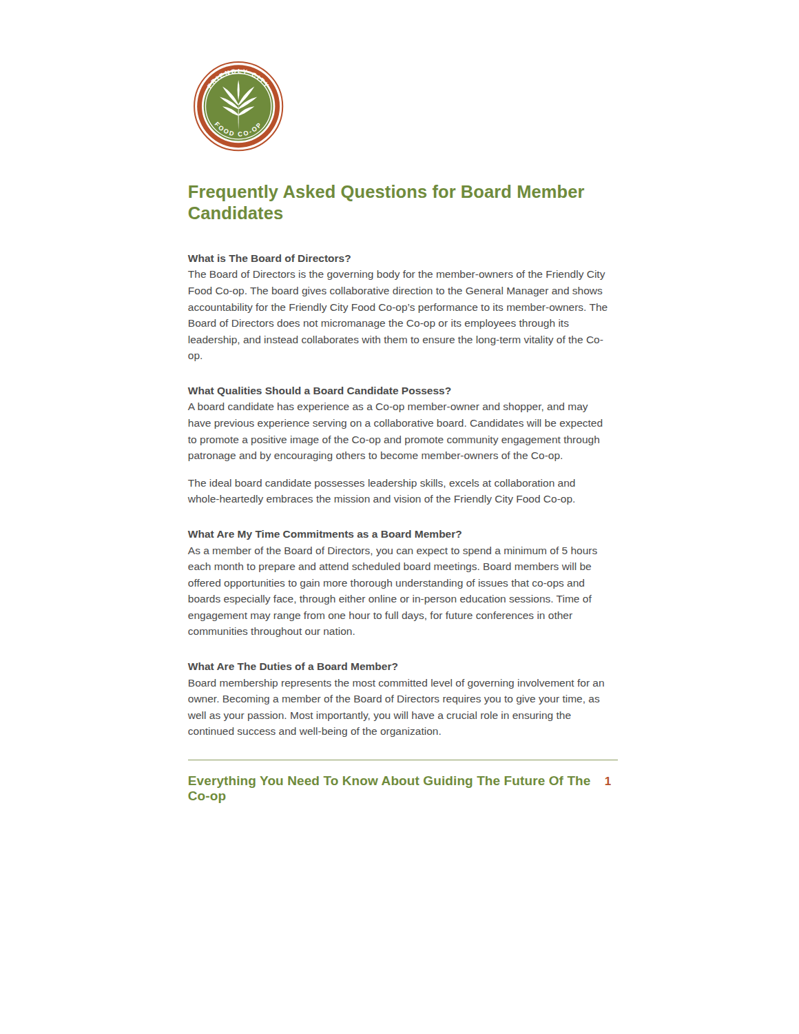FRIENDLY CITY FOOD CO-OP
Frequently Asked Questions for Board Member Candidates
What is The Board of Directors?
The Board of Directors is the governing body for the member-owners of the Friendly City Food Co-op. The board gives collaborative direction to the General Manager and shows accountability for the Friendly City Food Co-op’s performance to its member-owners. The Board of Directors does not micromanage the Co-op or its employees through its leadership, and instead collaborates with them to ensure the long-term vitality of the Co-op.
What Qualities Should a Board Candidate Possess?
A board candidate has experience as a Co-op member-owner and shopper, and may have previous experience serving on a collaborative board. Candidates will be expected to promote a positive image of the Co-op and promote community engagement through patronage and by encouraging others to become member-owners of the Co-op.
The ideal board candidate possesses leadership skills, excels at collaboration and whole-heartedly embraces the mission and vision of the Friendly City Food Co-op.
What Are My Time Commitments as a Board Member?
As a member of the Board of Directors, you can expect to spend a minimum of 5 hours each month to prepare and attend scheduled board meetings. Board members will be offered opportunities to gain more thorough understanding of issues that co-ops and boards especially face, through either online or in-person education sessions. Time of engagement may range from one hour to full days, for future conferences in other communities throughout our nation.
What Are The Duties of a Board Member?
Board membership represents the most committed level of governing involvement for an owner. Becoming a member of the Board of Directors requires you to give your time, as well as your passion. Most importantly, you will have a crucial role in ensuring the continued success and well-being of the organization.
Everything You Need To Know About Guiding The Future Of The Co-op
1